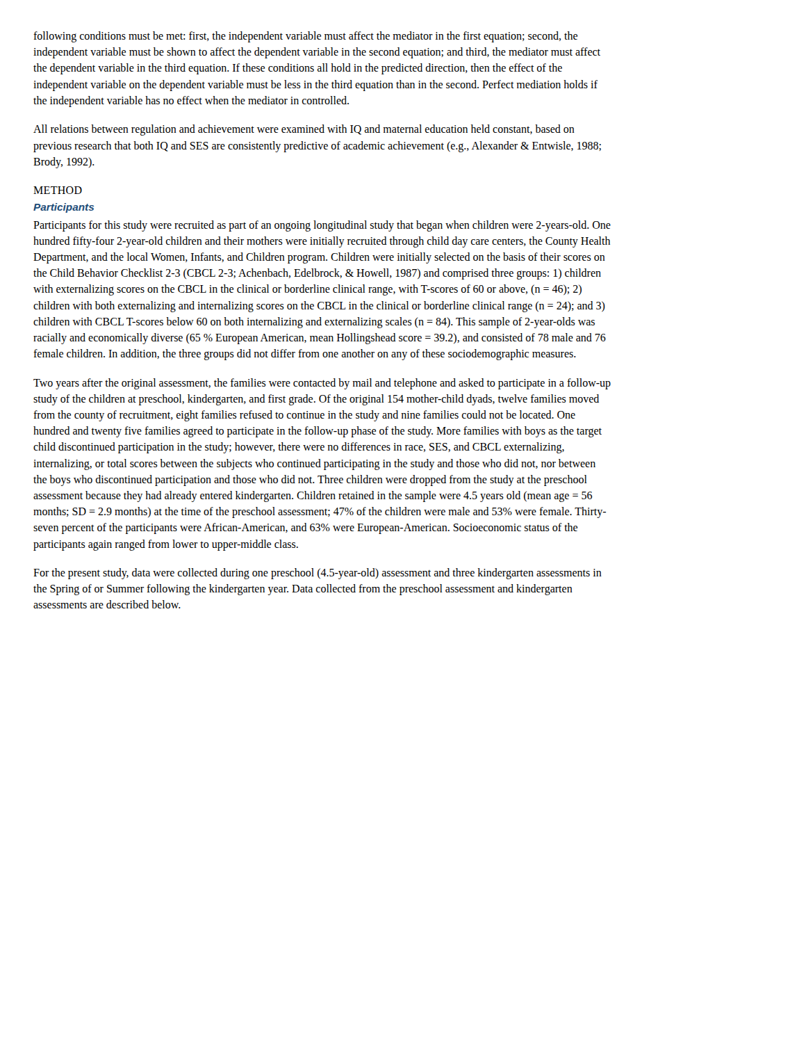following conditions must be met: first, the independent variable must affect the mediator in the first equation; second, the independent variable must be shown to affect the dependent variable in the second equation; and third, the mediator must affect the dependent variable in the third equation. If these conditions all hold in the predicted direction, then the effect of the independent variable on the dependent variable must be less in the third equation than in the second. Perfect mediation holds if the independent variable has no effect when the mediator in controlled.
All relations between regulation and achievement were examined with IQ and maternal education held constant, based on previous research that both IQ and SES are consistently predictive of academic achievement (e.g., Alexander & Entwisle, 1988; Brody, 1992).
METHOD
Participants
Participants for this study were recruited as part of an ongoing longitudinal study that began when children were 2-years-old. One hundred fifty-four 2-year-old children and their mothers were initially recruited through child day care centers, the County Health Department, and the local Women, Infants, and Children program. Children were initially selected on the basis of their scores on the Child Behavior Checklist 2-3 (CBCL 2-3; Achenbach, Edelbrock, & Howell, 1987) and comprised three groups: 1) children with externalizing scores on the CBCL in the clinical or borderline clinical range, with T-scores of 60 or above, (n = 46); 2) children with both externalizing and internalizing scores on the CBCL in the clinical or borderline clinical range (n = 24); and 3) children with CBCL T-scores below 60 on both internalizing and externalizing scales (n = 84). This sample of 2-year-olds was racially and economically diverse (65 % European American, mean Hollingshead score = 39.2), and consisted of 78 male and 76 female children. In addition, the three groups did not differ from one another on any of these sociodemographic measures.
Two years after the original assessment, the families were contacted by mail and telephone and asked to participate in a follow-up study of the children at preschool, kindergarten, and first grade. Of the original 154 mother-child dyads, twelve families moved from the county of recruitment, eight families refused to continue in the study and nine families could not be located. One hundred and twenty five families agreed to participate in the follow-up phase of the study. More families with boys as the target child discontinued participation in the study; however, there were no differences in race, SES, and CBCL externalizing, internalizing, or total scores between the subjects who continued participating in the study and those who did not, nor between the boys who discontinued participation and those who did not. Three children were dropped from the study at the preschool assessment because they had already entered kindergarten. Children retained in the sample were 4.5 years old (mean age = 56 months; SD = 2.9 months) at the time of the preschool assessment; 47% of the children were male and 53% were female. Thirty-seven percent of the participants were African-American, and 63% were European-American. Socioeconomic status of the participants again ranged from lower to upper-middle class.
For the present study, data were collected during one preschool (4.5-year-old) assessment and three kindergarten assessments in the Spring of or Summer following the kindergarten year. Data collected from the preschool assessment and kindergarten assessments are described below.